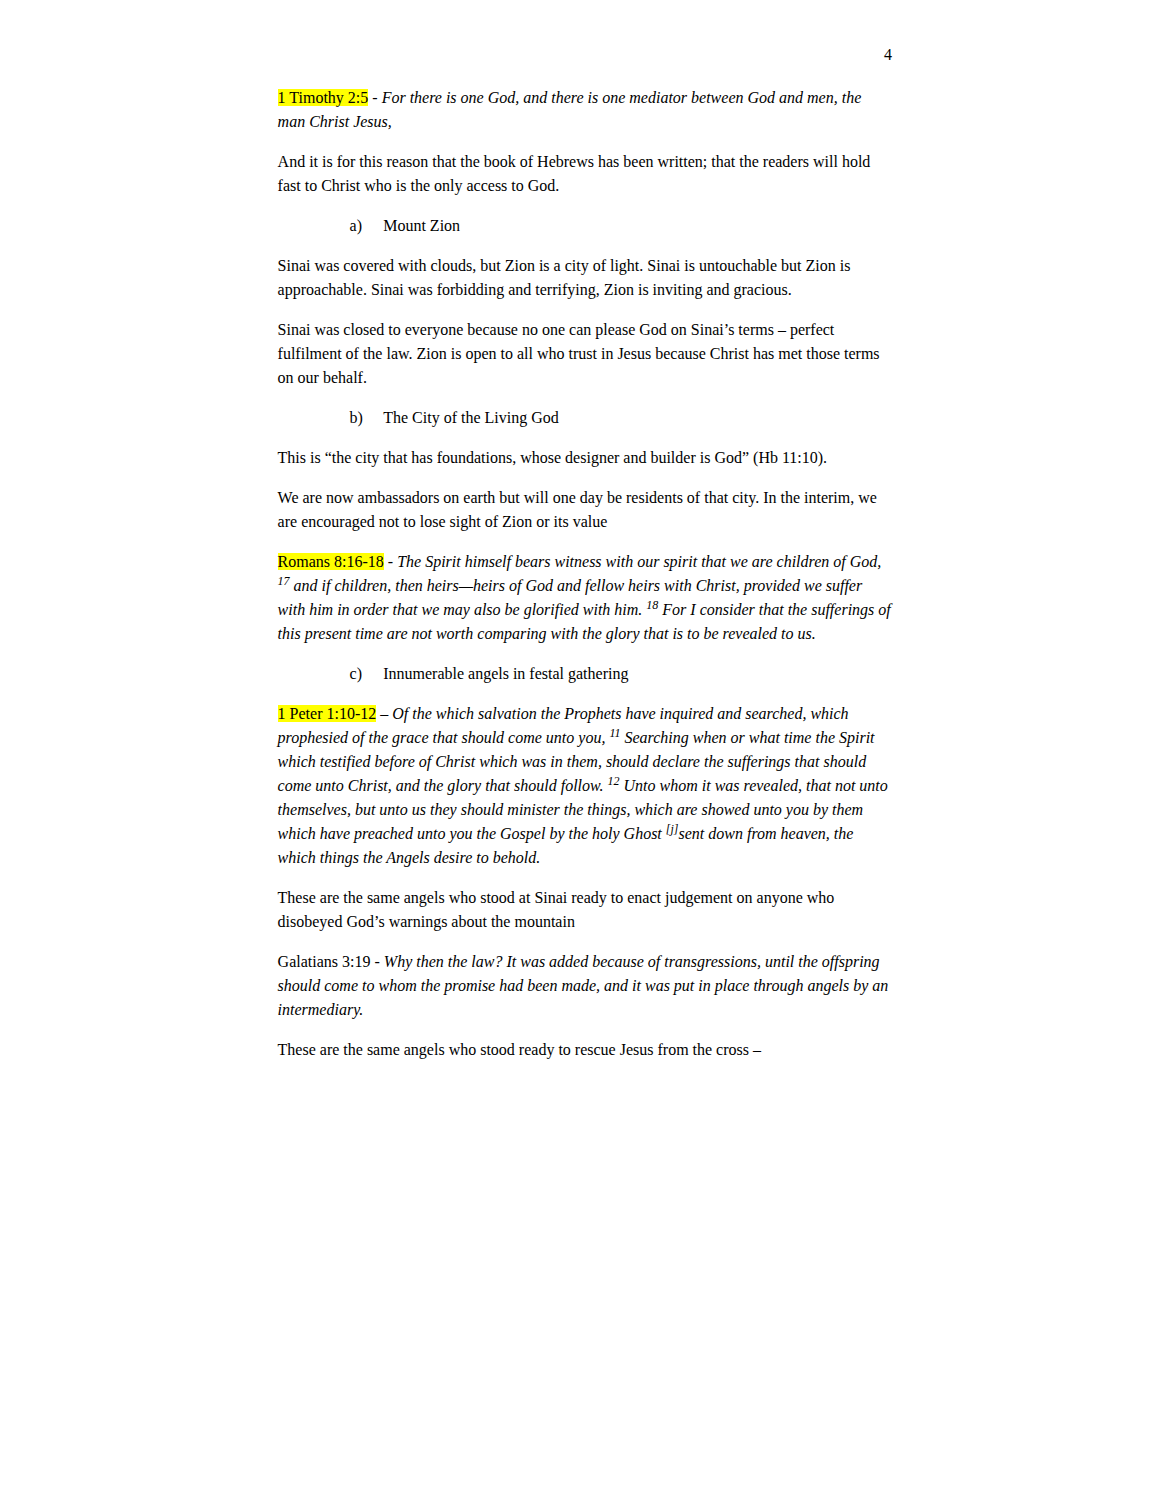4
1 Timothy 2:5 - For there is one God, and there is one mediator between God and men, the man Christ Jesus,
And it is for this reason that the book of Hebrews has been written; that the readers will hold fast to Christ who is the only access to God.
a) Mount Zion
Sinai was covered with clouds, but Zion is a city of light. Sinai is untouchable but Zion is approachable. Sinai was forbidding and terrifying, Zion is inviting and gracious.
Sinai was closed to everyone because no one can please God on Sinai’s terms – perfect fulfilment of the law. Zion is open to all who trust in Jesus because Christ has met those terms on our behalf.
b) The City of the Living God
This is “the city that has foundations, whose designer and builder is God” (Hb 11:10).
We are now ambassadors on earth but will one day be residents of that city. In the interim, we are encouraged not to lose sight of Zion or its value
Romans 8:16-18 - The Spirit himself bears witness with our spirit that we are children of God, 17 and if children, then heirs—heirs of God and fellow heirs with Christ, provided we suffer with him in order that we may also be glorified with him. 18 For I consider that the sufferings of this present time are not worth comparing with the glory that is to be revealed to us.
c) Innumerable angels in festal gathering
1 Peter 1:10-12 – Of the which salvation the Prophets have inquired and searched, which prophesied of the grace that should come unto you, 11 Searching when or what time the Spirit which testified before of Christ which was in them, should declare the sufferings that should come unto Christ, and the glory that should follow. 12 Unto whom it was revealed, that not unto themselves, but unto us they should minister the things, which are showed unto you by them which have preached unto you the Gospel by the holy Ghost [j]sent down from heaven, the which things the Angels desire to behold.
These are the same angels who stood at Sinai ready to enact judgement on anyone who disobeyed God’s warnings about the mountain
Galatians 3:19 - Why then the law? It was added because of transgressions, until the offspring should come to whom the promise had been made, and it was put in place through angels by an intermediary.
These are the same angels who stood ready to rescue Jesus from the cross –